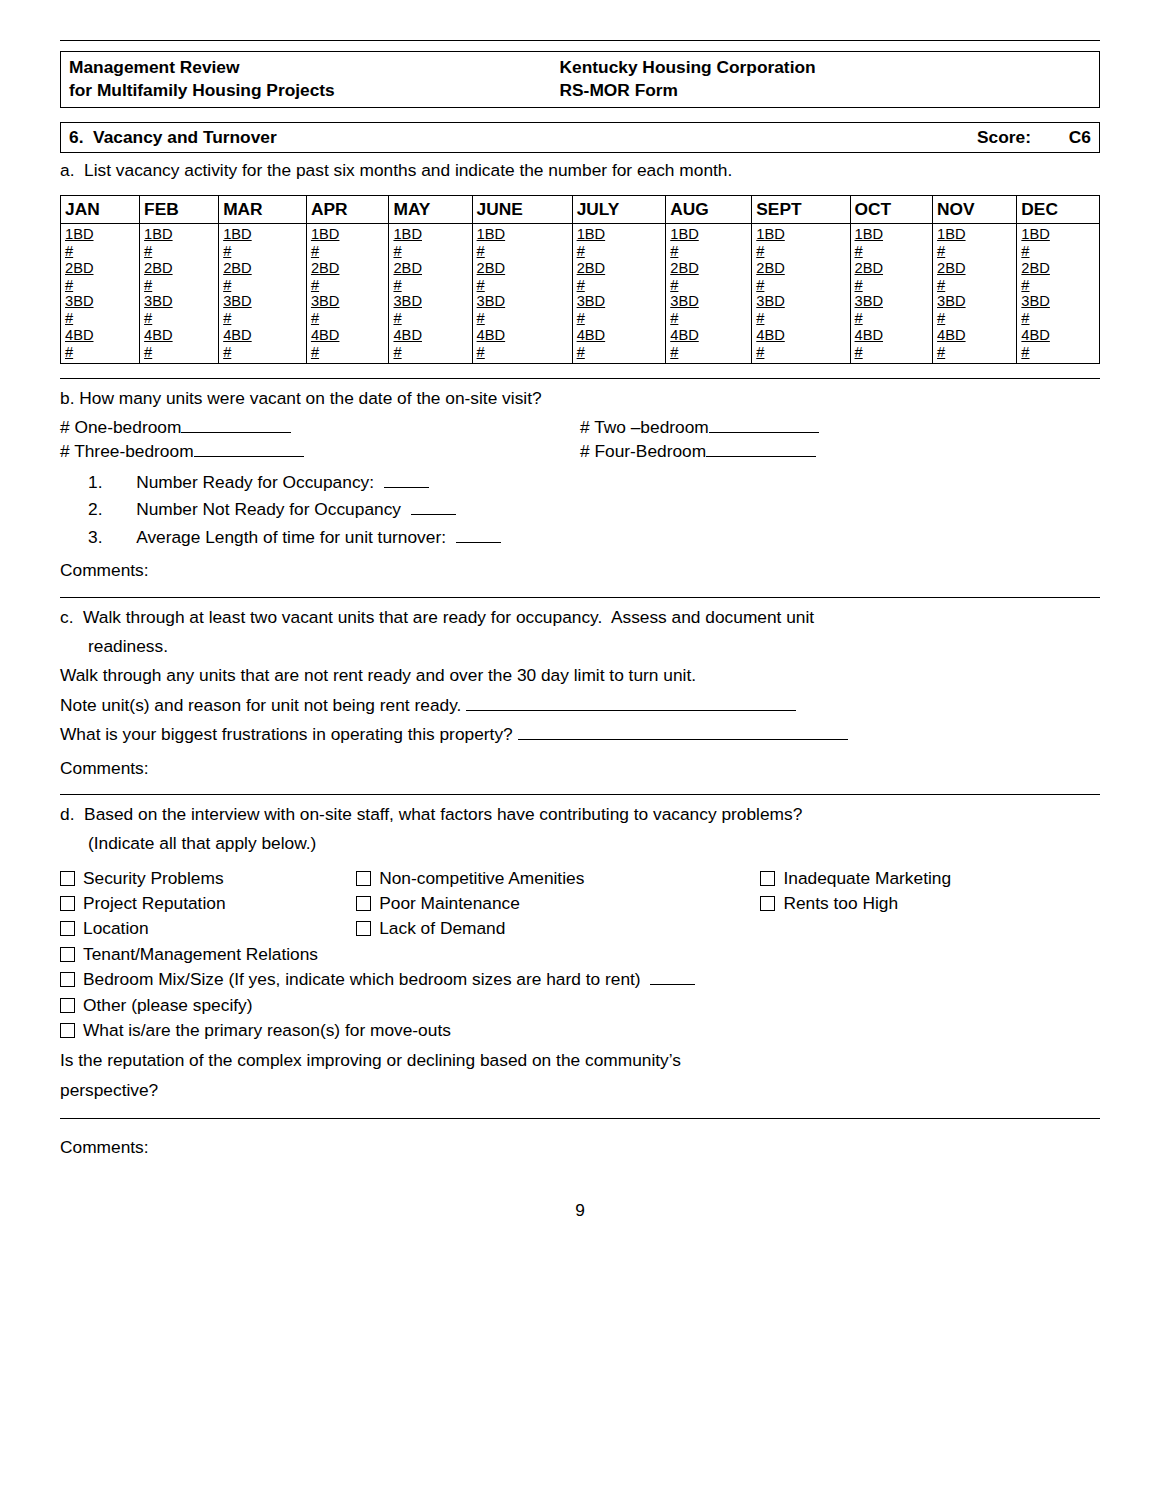| Management Review for Multifamily Housing Projects | Kentucky Housing Corporation RS-MOR Form |
| 6. Vacancy and Turnover | Score: | C6 |
a. List vacancy activity for the past six months and indicate the number for each month.
| JAN | FEB | MAR | APR | MAY | JUNE | JULY | AUG | SEPT | OCT | NOV | DEC |
| --- | --- | --- | --- | --- | --- | --- | --- | --- | --- | --- | --- |
| 1BD # 2BD # 3BD # 4BD # | 1BD # 2BD # 3BD # 4BD # | 1BD # 2BD # 3BD # 4BD # | 1BD # 2BD # 3BD # 4BD # | 1BD # 2BD # 3BD # 4BD # | 1BD # 2BD # 3BD # 4BD # | 1BD # 2BD # 3BD # 4BD # | 1BD # 2BD # 3BD # 4BD # | 1BD # 2BD # 3BD # 4BD # | 1BD # 2BD # 3BD # 4BD # | 1BD # 2BD # 3BD # 4BD # | 1BD # 2BD # 3BD # 4BD # |
b. How many units were vacant on the date of the on-site visit?
# One-bedroom
# Two –bedroom
# Three-bedroom
# Four-Bedroom
1. Number Ready for Occupancy:
2. Number Not Ready for Occupancy
3. Average Length of time for unit turnover:
Comments:
c. Walk through at least two vacant units that are ready for occupancy. Assess and document unit
readiness.
Walk through any units that are not rent ready and over the 30 day limit to turn unit.
Note unit(s) and reason for unit not being rent ready.
What is your biggest frustrations in operating this property?
Comments:
d. Based on the interview with on-site staff, what factors have contributing to vacancy problems?
(Indicate all that apply below.)
| Security Problems | Non-competitive Amenities | Inadequate Marketing |
| Project Reputation | Poor Maintenance | Rents too High |
| Location | Lack of Demand | |
| Tenant/Management Relations |
| Bedroom Mix/Size (If yes, indicate which bedroom sizes are hard to rent) |
| Other (please specify) |
| What is/are the primary reason(s) for move-outs |
Is the reputation of the complex improving or declining based on the community’s
perspective?
Comments:
9